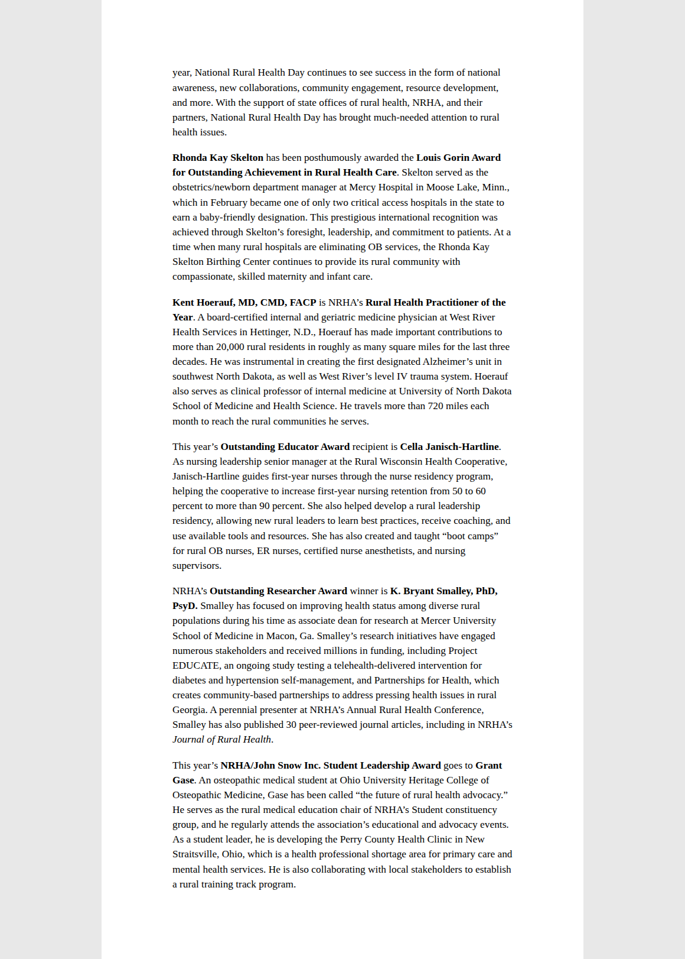year, National Rural Health Day continues to see success in the form of national awareness, new collaborations, community engagement, resource development, and more. With the support of state offices of rural health, NRHA, and their partners, National Rural Health Day has brought much-needed attention to rural health issues.
Rhonda Kay Skelton has been posthumously awarded the Louis Gorin Award for Outstanding Achievement in Rural Health Care. Skelton served as the obstetrics/newborn department manager at Mercy Hospital in Moose Lake, Minn., which in February became one of only two critical access hospitals in the state to earn a baby-friendly designation. This prestigious international recognition was achieved through Skelton’s foresight, leadership, and commitment to patients. At a time when many rural hospitals are eliminating OB services, the Rhonda Kay Skelton Birthing Center continues to provide its rural community with compassionate, skilled maternity and infant care.
Kent Hoerauf, MD, CMD, FACP is NRHA’s Rural Health Practitioner of the Year. A board-certified internal and geriatric medicine physician at West River Health Services in Hettinger, N.D., Hoerauf has made important contributions to more than 20,000 rural residents in roughly as many square miles for the last three decades. He was instrumental in creating the first designated Alzheimer’s unit in southwest North Dakota, as well as West River’s level IV trauma system. Hoerauf also serves as clinical professor of internal medicine at University of North Dakota School of Medicine and Health Science. He travels more than 720 miles each month to reach the rural communities he serves.
This year’s Outstanding Educator Award recipient is Cella Janisch-Hartline. As nursing leadership senior manager at the Rural Wisconsin Health Cooperative, Janisch-Hartline guides first-year nurses through the nurse residency program, helping the cooperative to increase first-year nursing retention from 50 to 60 percent to more than 90 percent. She also helped develop a rural leadership residency, allowing new rural leaders to learn best practices, receive coaching, and use available tools and resources. She has also created and taught “boot camps” for rural OB nurses, ER nurses, certified nurse anesthetists, and nursing supervisors.
NRHA’s Outstanding Researcher Award winner is K. Bryant Smalley, PhD, PsyD. Smalley has focused on improving health status among diverse rural populations during his time as associate dean for research at Mercer University School of Medicine in Macon, Ga. Smalley’s research initiatives have engaged numerous stakeholders and received millions in funding, including Project EDUCATE, an ongoing study testing a telehealth-delivered intervention for diabetes and hypertension self-management, and Partnerships for Health, which creates community-based partnerships to address pressing health issues in rural Georgia. A perennial presenter at NRHA’s Annual Rural Health Conference, Smalley has also published 30 peer-reviewed journal articles, including in NRHA’s Journal of Rural Health.
This year’s NRHA/John Snow Inc. Student Leadership Award goes to Grant Gase. An osteopathic medical student at Ohio University Heritage College of Osteopathic Medicine, Gase has been called “the future of rural health advocacy.” He serves as the rural medical education chair of NRHA’s Student constituency group, and he regularly attends the association’s educational and advocacy events. As a student leader, he is developing the Perry County Health Clinic in New Straitsville, Ohio, which is a health professional shortage area for primary care and mental health services. He is also collaborating with local stakeholders to establish a rural training track program.